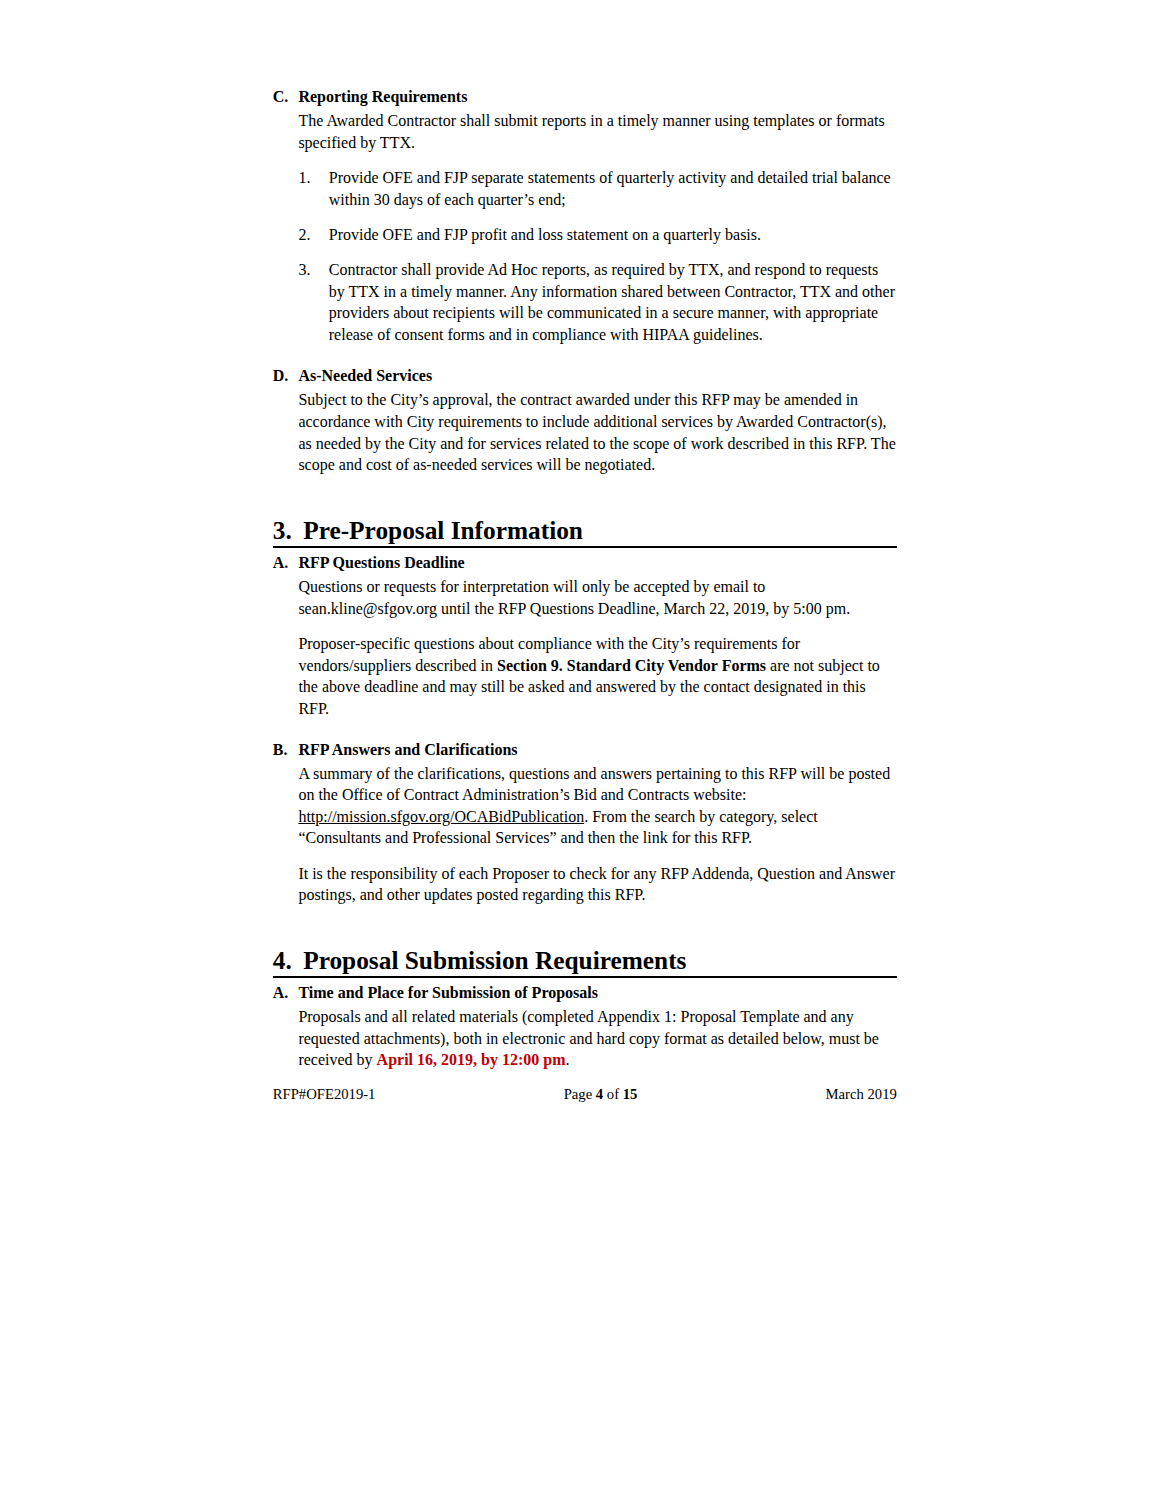C.
Reporting Requirements
The Awarded Contractor shall submit reports in a timely manner using templates or formats specified by TTX.
1. Provide OFE and FJP separate statements of quarterly activity and detailed trial balance within 30 days of each quarter’s end;
2. Provide OFE and FJP profit and loss statement on a quarterly basis.
3. Contractor shall provide Ad Hoc reports, as required by TTX, and respond to requests by TTX in a timely manner. Any information shared between Contractor, TTX and other providers about recipients will be communicated in a secure manner, with appropriate release of consent forms and in compliance with HIPAA guidelines.
D.
As-Needed Services
Subject to the City’s approval, the contract awarded under this RFP may be amended in accordance with City requirements to include additional services by Awarded Contractor(s), as needed by the City and for services related to the scope of work described in this RFP. The scope and cost of as-needed services will be negotiated.
3. Pre-Proposal Information
A.
RFP Questions Deadline
Questions or requests for interpretation will only be accepted by email to sean.kline@sfgov.org until the RFP Questions Deadline, March 22, 2019, by 5:00 pm.
Proposer-specific questions about compliance with the City’s requirements for vendors/suppliers described in Section 9. Standard City Vendor Forms are not subject to the above deadline and may still be asked and answered by the contact designated in this RFP.
B.
RFP Answers and Clarifications
A summary of the clarifications, questions and answers pertaining to this RFP will be posted on the Office of Contract Administration’s Bid and Contracts website:
http://mission.sfgov.org/OCABidPublication. From the search by category, select “Consultants and Professional Services” and then the link for this RFP.
It is the responsibility of each Proposer to check for any RFP Addenda, Question and Answer postings, and other updates posted regarding this RFP.
4. Proposal Submission Requirements
A.
Time and Place for Submission of Proposals
Proposals and all related materials (completed Appendix 1: Proposal Template and any requested attachments), both in electronic and hard copy format as detailed below, must be received by April 16, 2019, by 12:00 pm.
RFP#OFE2019-1
Page 4 of 15
March 2019